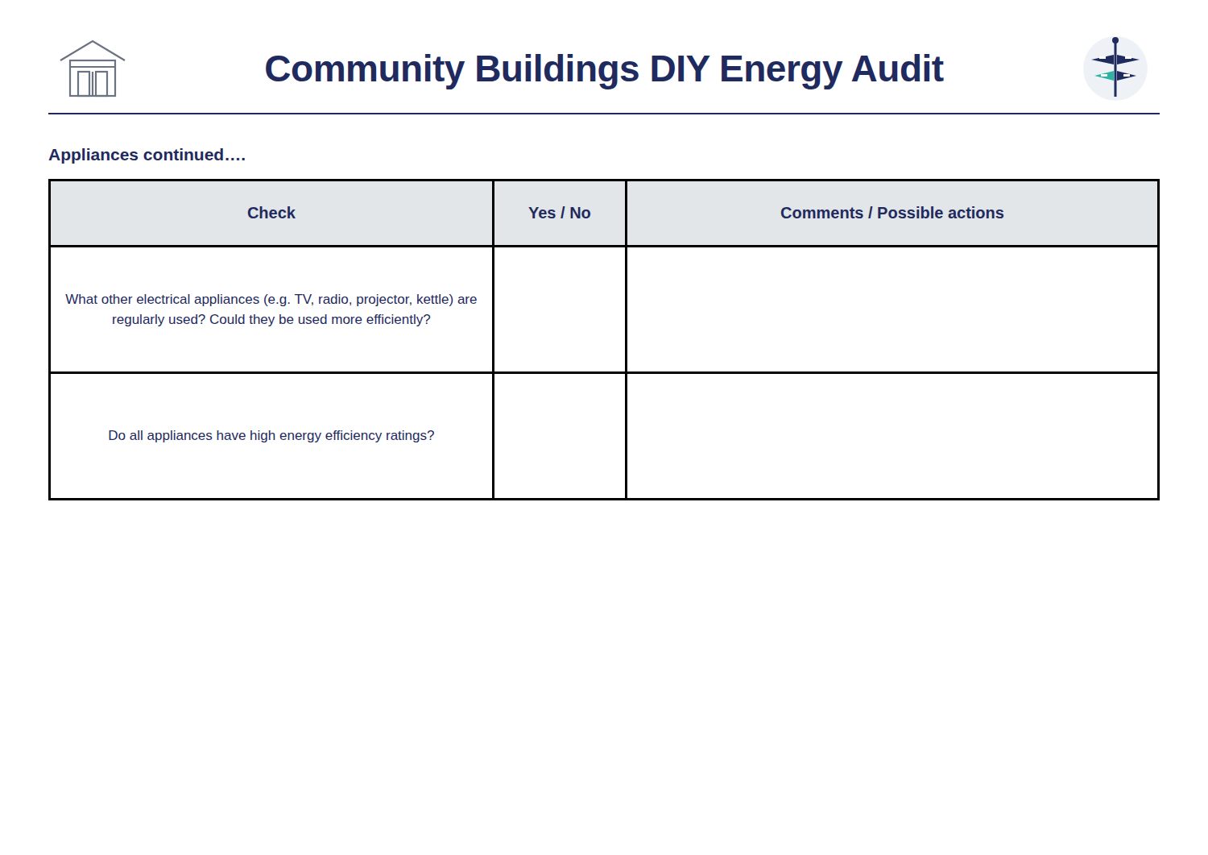Community Buildings DIY Energy Audit
Appliances continued….
| Check | Yes / No | Comments / Possible actions |
| --- | --- | --- |
| What other electrical appliances (e.g. TV, radio, projector, kettle) are regularly used? Could they be used more efficiently? | | |
| Do all appliances have high energy efficiency ratings? | | |